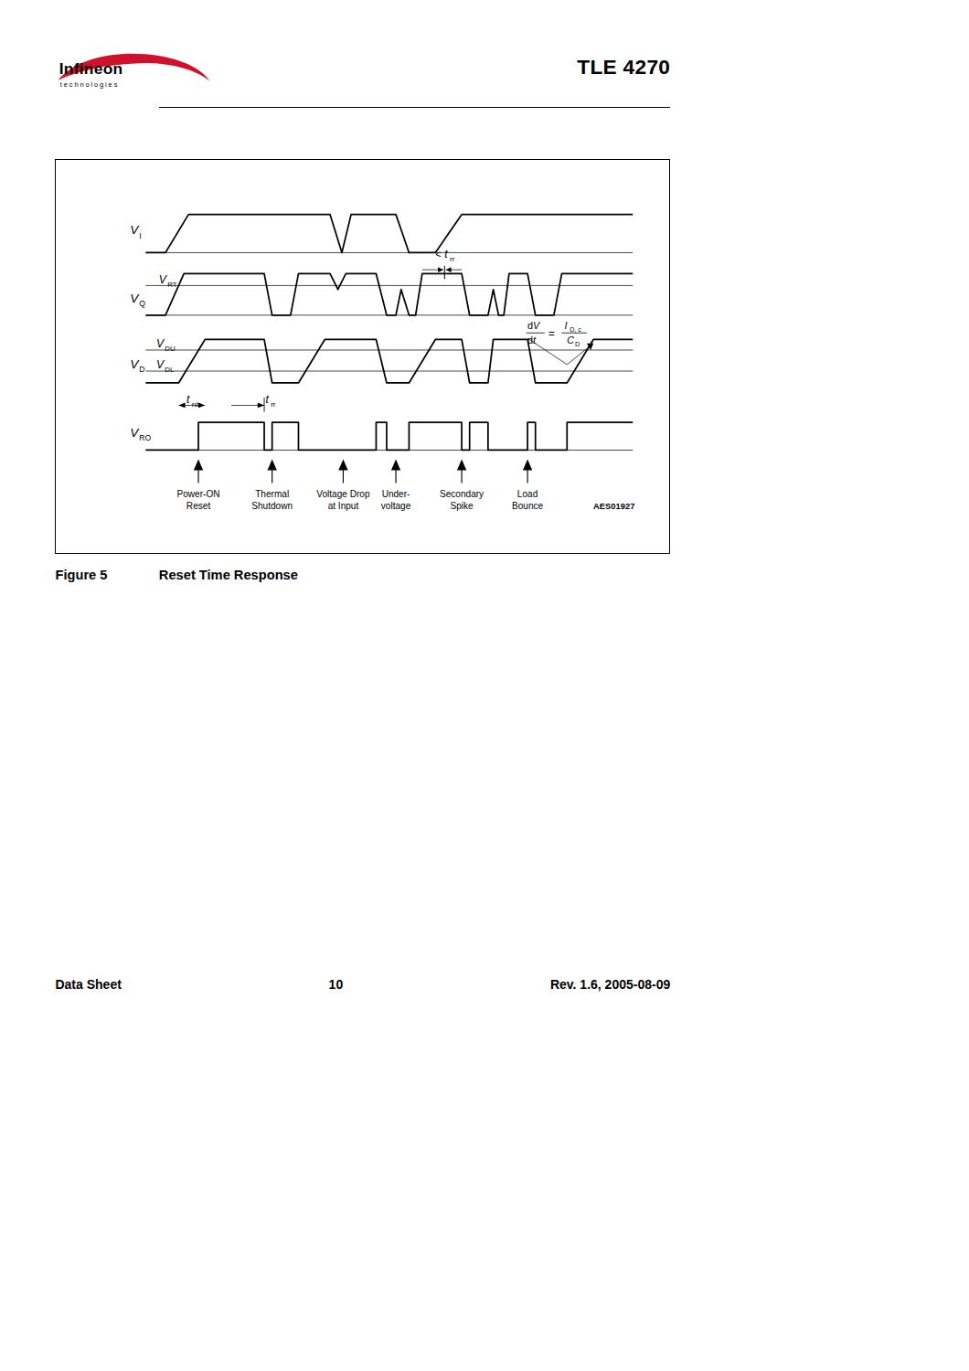Infineon technologies
TLE 4270
V I V Q V RT < t rr V D V DU V DL dV dt = I D, c C D t rd t rr V RO Power-ON Reset Thermal Shutdown Voltage Drop at Input Under- voltage Secondary Spike Load Bounce AES01927
Figure 5 Reset Time Response
Data Sheet
10
Rev. 1.6, 2005-08-09